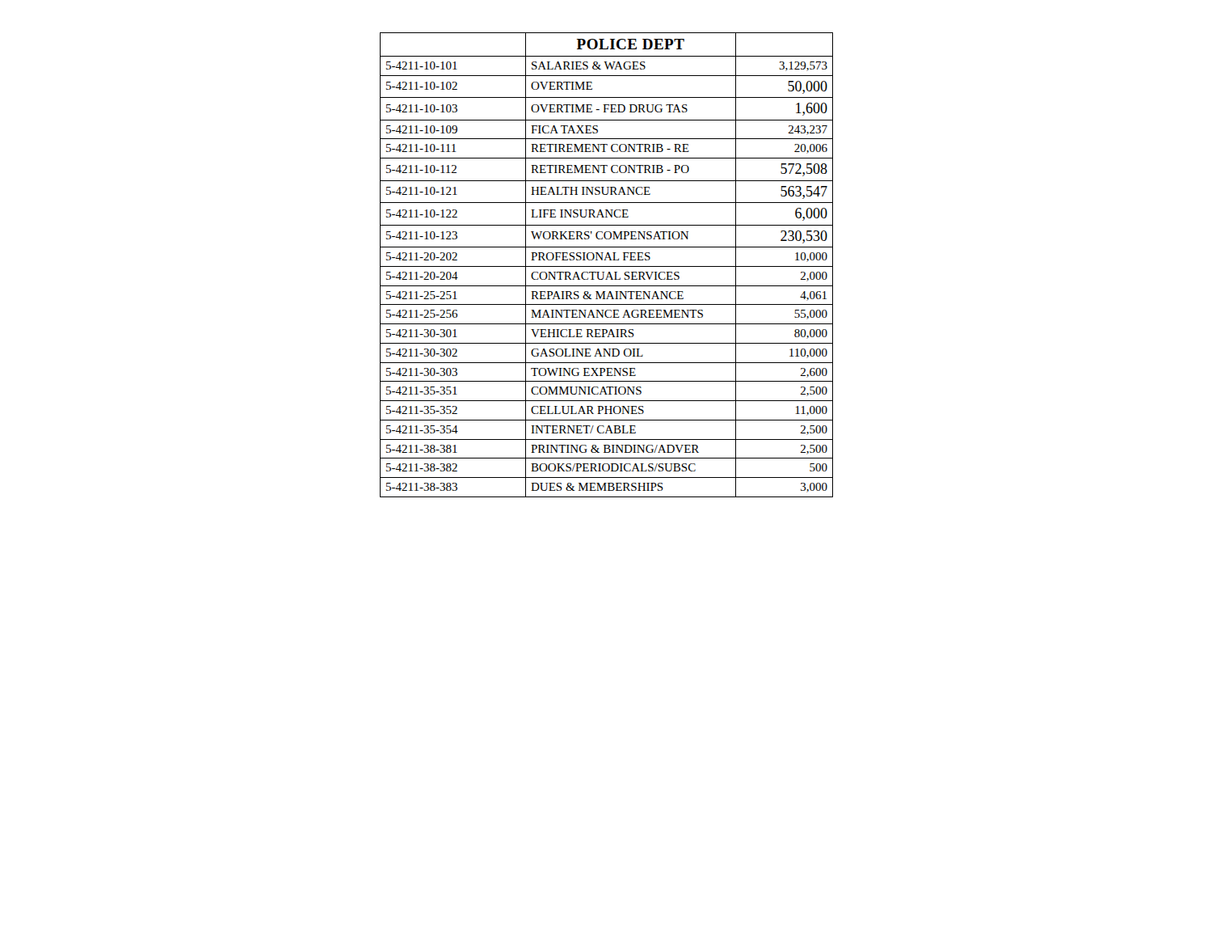| | POLICE DEPT | |
| 5-4211-10-101 | SALARIES & WAGES | 3,129,573 |
| 5-4211-10-102 | OVERTIME | 50,000 |
| 5-4211-10-103 | OVERTIME - FED DRUG TAS | 1,600 |
| 5-4211-10-109 | FICA TAXES | 243,237 |
| 5-4211-10-111 | RETIREMENT CONTRIB - RE | 20,006 |
| 5-4211-10-112 | RETIREMENT CONTRIB - PO | 572,508 |
| 5-4211-10-121 | HEALTH INSURANCE | 563,547 |
| 5-4211-10-122 | LIFE INSURANCE | 6,000 |
| 5-4211-10-123 | WORKERS' COMPENSATION | 230,530 |
| 5-4211-20-202 | PROFESSIONAL FEES | 10,000 |
| 5-4211-20-204 | CONTRACTUAL SERVICES | 2,000 |
| 5-4211-25-251 | REPAIRS & MAINTENANCE | 4,061 |
| 5-4211-25-256 | MAINTENANCE AGREEMENTS | 55,000 |
| 5-4211-30-301 | VEHICLE REPAIRS | 80,000 |
| 5-4211-30-302 | GASOLINE AND OIL | 110,000 |
| 5-4211-30-303 | TOWING EXPENSE | 2,600 |
| 5-4211-35-351 | COMMUNICATIONS | 2,500 |
| 5-4211-35-352 | CELLULAR PHONES | 11,000 |
| 5-4211-35-354 | INTERNET/ CABLE | 2,500 |
| 5-4211-38-381 | PRINTING & BINDING/ADVER | 2,500 |
| 5-4211-38-382 | BOOKS/PERIODICALS/SUBSC | 500 |
| 5-4211-38-383 | DUES & MEMBERSHIPS | 3,000 |